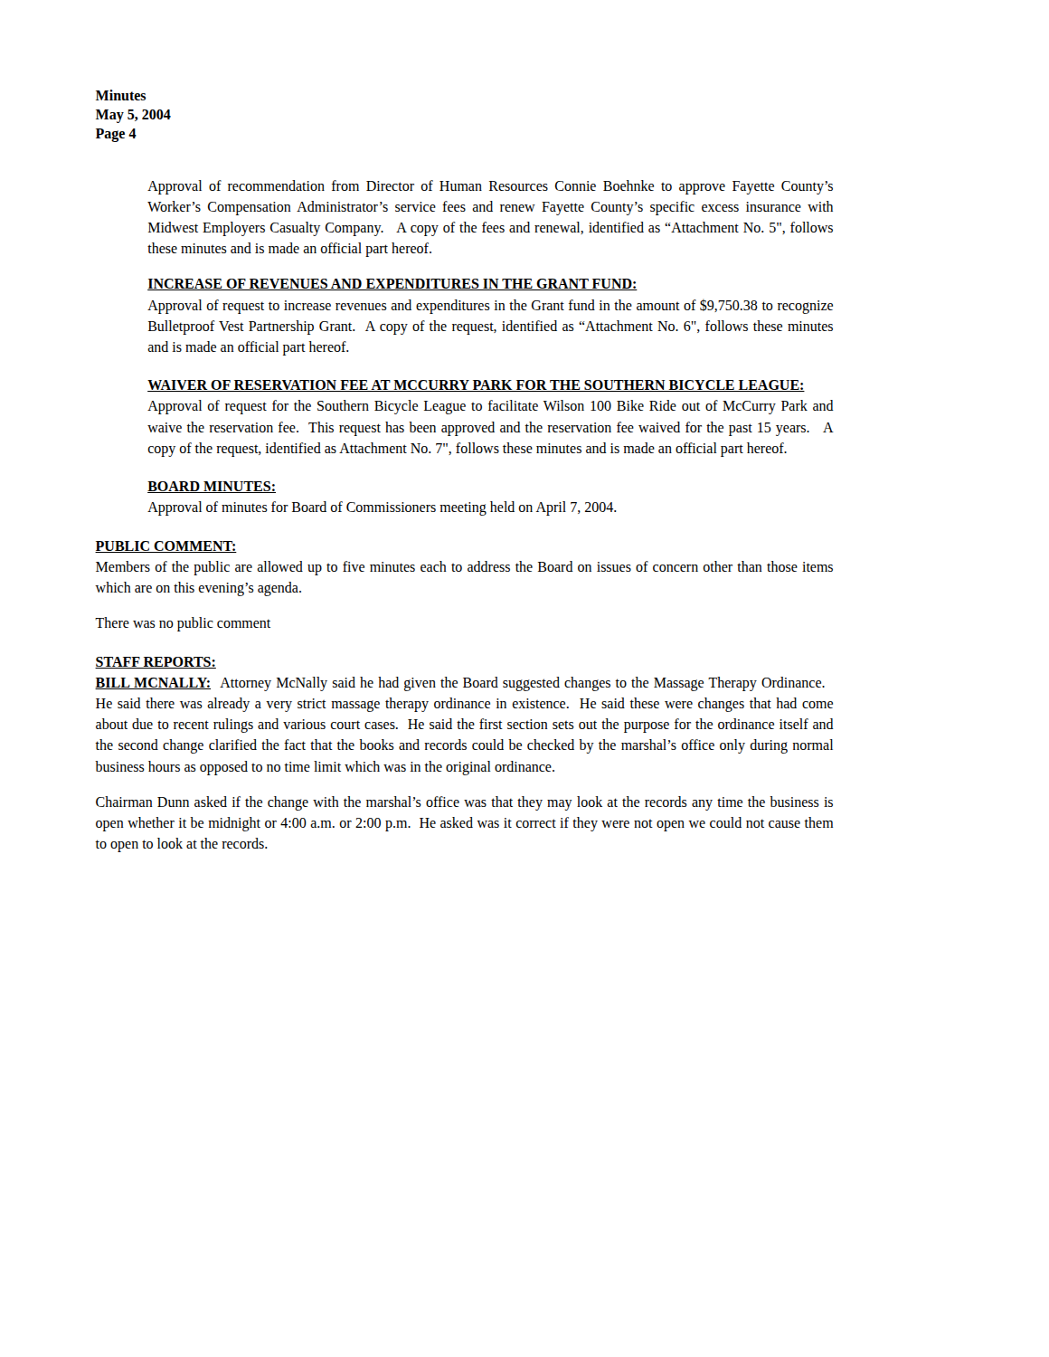Minutes
May 5, 2004
Page 4
Approval of recommendation from Director of Human Resources Connie Boehnke to approve Fayette County’s Worker’s Compensation Administrator’s service fees and renew Fayette County’s specific excess insurance with Midwest Employers Casualty Company. A copy of the fees and renewal, identified as “Attachment No. 5", follows these minutes and is made an official part hereof.
Increase of Revenues and Expenditures in the Grant Fund:
Approval of request to increase revenues and expenditures in the Grant fund in the amount of $9,750.38 to recognize Bulletproof Vest Partnership Grant. A copy of the request, identified as “Attachment No. 6", follows these minutes and is made an official part hereof.
Waiver of Reservation Fee at McCurry Park for the Southern Bicycle League:
Approval of request for the Southern Bicycle League to facilitate Wilson 100 Bike Ride out of McCurry Park and waive the reservation fee. This request has been approved and the reservation fee waived for the past 15 years. A copy of the request, identified as Attachment No. 7", follows these minutes and is made an official part hereof.
Board Minutes:
Approval of minutes for Board of Commissioners meeting held on April 7, 2004.
Public Comment:
Members of the public are allowed up to five minutes each to address the Board on issues of concern other than those items which are on this evening’s agenda.
There was no public comment
Staff Reports:
BILL MCNALLY: Attorney McNally said he had given the Board suggested changes to the Massage Therapy Ordinance. He said there was already a very strict massage therapy ordinance in existence. He said these were changes that had come about due to recent rulings and various court cases. He said the first section sets out the purpose for the ordinance itself and the second change clarified the fact that the books and records could be checked by the marshal’s office only during normal business hours as opposed to no time limit which was in the original ordinance.
Chairman Dunn asked if the change with the marshal’s office was that they may look at the records any time the business is open whether it be midnight or 4:00 a.m. or 2:00 p.m. He asked was it correct if they were not open we could not cause them to open to look at the records.